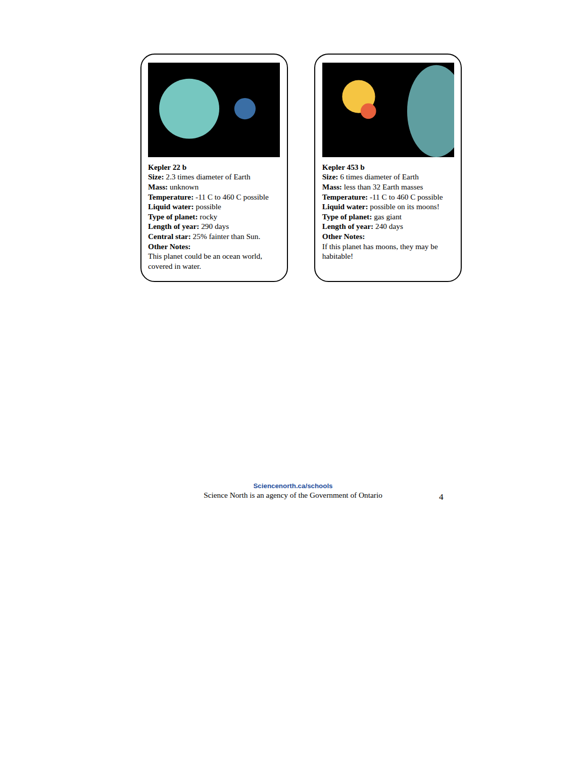Kepler 22 b
Size: 2.3 times diameter of Earth
Mass: unknown
Temperature: -11 C to 460 C possible
Liquid water: possible
Type of planet: rocky
Length of year: 290 days
Central star: 25% fainter than Sun.
Other Notes:
This planet could be an ocean world, covered in water.
Kepler 453 b
Size: 6 times diameter of Earth
Mass: less than 32 Earth masses
Temperature: -11 C to 460 C possible
Liquid water: possible on its moons!
Type of planet: gas giant
Length of year: 240 days
Other Notes:
If this planet has moons, they may be habitable!
Sciencenorth.ca/schools
Science North is an agency of the Government of Ontario
4